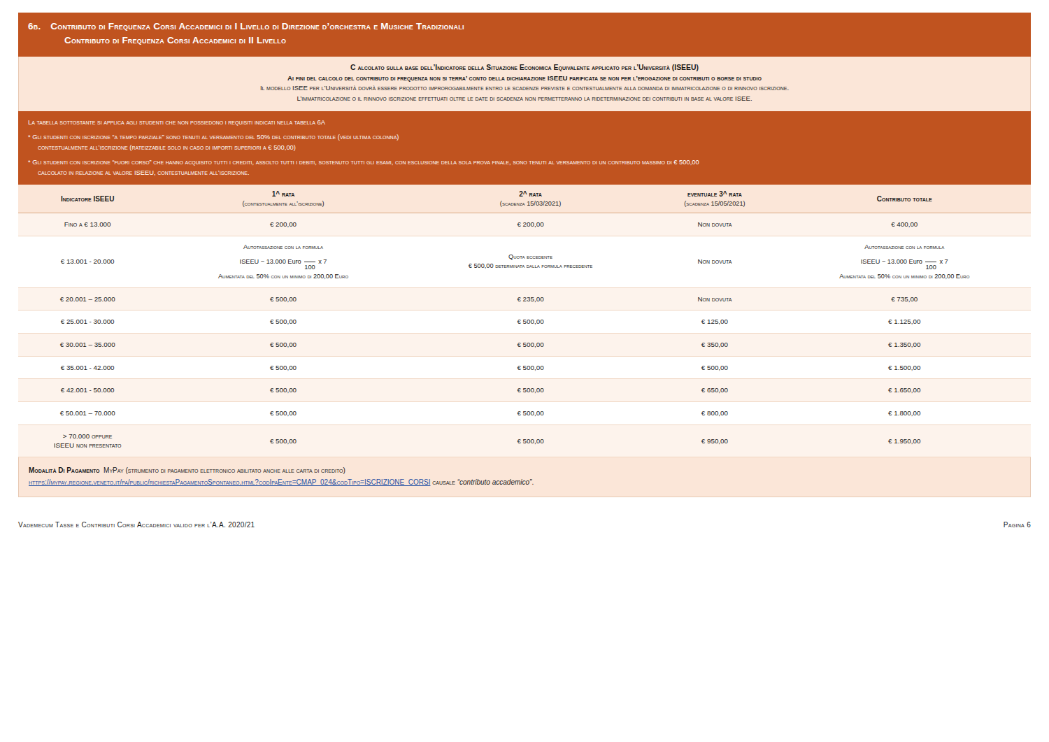6b. Contributo di Frequenza Corsi Accademici di I Livello di Direzione d’orchestra e Musiche Tradizionali Contributo di Frequenza Corsi Accademici di II Livello
C alcolato sulla base dell’Indicatore della Situazione Economica Equivalente applicato per l’Università (ISEEU)
Ai fini del calcolo del contributo di frequenza non si terra’ conto della dichiarazione ISEEU parificata se non per l’erogazione di contributi o borse di studio
Il modello ISEE per l’Università dovrà essere prodotto improrogabilmente entro le scadenze previste e contestualmente alla domanda di immatricolazione o di rinnovo iscrizione.
L’immatricolazione o il rinnovo iscrizione effettuati oltre le date di scadenza non permetteranno la rideterminazione dei contributi in base al valore ISEE.
La tabella sottostante si applica agli studenti che non possiedono i requisiti indicati nella tabella 6A
* Gli studenti con iscrizione “a tempo parziale” sono tenuti al versamento del 50% del contributo totale (vedi ultima colonna) contestualmente all’iscrizione (rateizzabile solo in caso di importi superiori a € 500,00)
* Gli studenti con iscrizione “fuori corso” che hanno acquisito tutti i crediti, assolto tutti i debiti, sostenuto tutti gli esami, con esclusione della sola prova finale, sono tenuti al versamento di un contributo massimo di € 500,00 calcolato in relazione al valore ISEEU, contestualmente all’iscrizione.
| Indicatore ISEEU | 1^ rata (contestualmente all’iscrizione) | 2^ rata (scadenza 15/03/2021) | eventuale 3^ rata (scadenza 15/05/2021) | Contributo totale |
| --- | --- | --- | --- | --- |
| Fino a € 13.000 | € 200,00 | € 200,00 | Non dovuta | € 400,00 |
| € 13.001 - 20.000 | Autotassazione con la formula ISEEU − 13.000 Euro 100 x 7 Aumentata del 50% con un minimo di 200,00 Euro | Quota eccedente € 500,00 determinata dalla formula precedente | Non dovuta | Autotassazione con la formula ISEEU − 13.000 Euro 100 x 7 Aumentata del 50% con un minimo di 200,00 Euro |
| € 20.001 – 25.000 | € 500,00 | € 235,00 | Non dovuta | € 735,00 |
| € 25.001 - 30.000 | € 500,00 | € 500,00 | € 125,00 | € 1.125,00 |
| € 30.001 – 35.000 | € 500,00 | € 500,00 | € 350,00 | € 1.350,00 |
| € 35.001 - 42.000 | € 500,00 | € 500,00 | € 500,00 | € 1.500,00 |
| € 42.001 - 50.000 | € 500,00 | € 500,00 | € 650,00 | € 1.650,00 |
| € 50.001 – 70.000 | € 500,00 | € 500,00 | € 800,00 | € 1.800,00 |
| > 70.000 oppure ISEEU non presentato | € 500,00 | € 500,00 | € 950,00 | € 1.950,00 |
Modalità Di Pagamento MyPay (strumento di pagamento elettronico abilitato anche alle carta di credito)
https://mypay.regione.veneto.it/pa/public/richiestaPagamentoSpontaneo.html?codIpaEnte=CMAP_024&codTipo=ISCRIZIONE_CORSI causale “contributo accademico”.
Vademecum Tasse e Contributi Corsi Accademici valido per l’A.A. 2020/21
Pagina 6